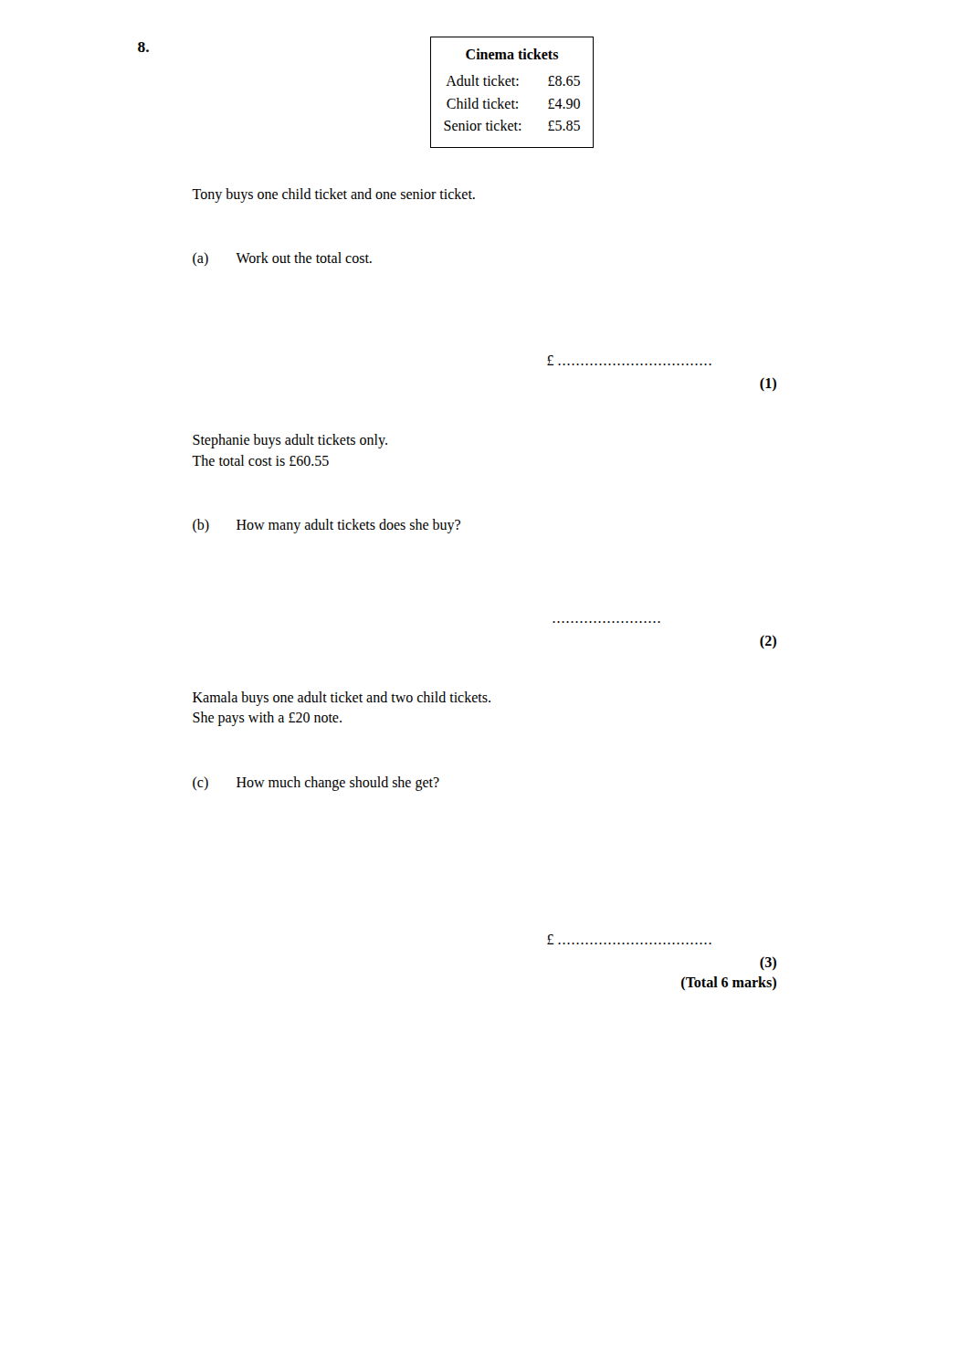8.
Cinema tickets
| Adult ticket: | £8.65 |
| Child ticket: | £4.90 |
| Senior ticket: | £5.85 |
Tony buys one child ticket and one senior ticket.
(a) Work out the total cost.
£ ..................................
(1)
Stephanie buys adult tickets only.
The total cost is £60.55
(b) How many adult tickets does she buy?
........................
(2)
Kamala buys one adult ticket and two child tickets.
She pays with a £20 note.
(c) How much change should she get?
£ ..................................
(3)
(Total 6 marks)